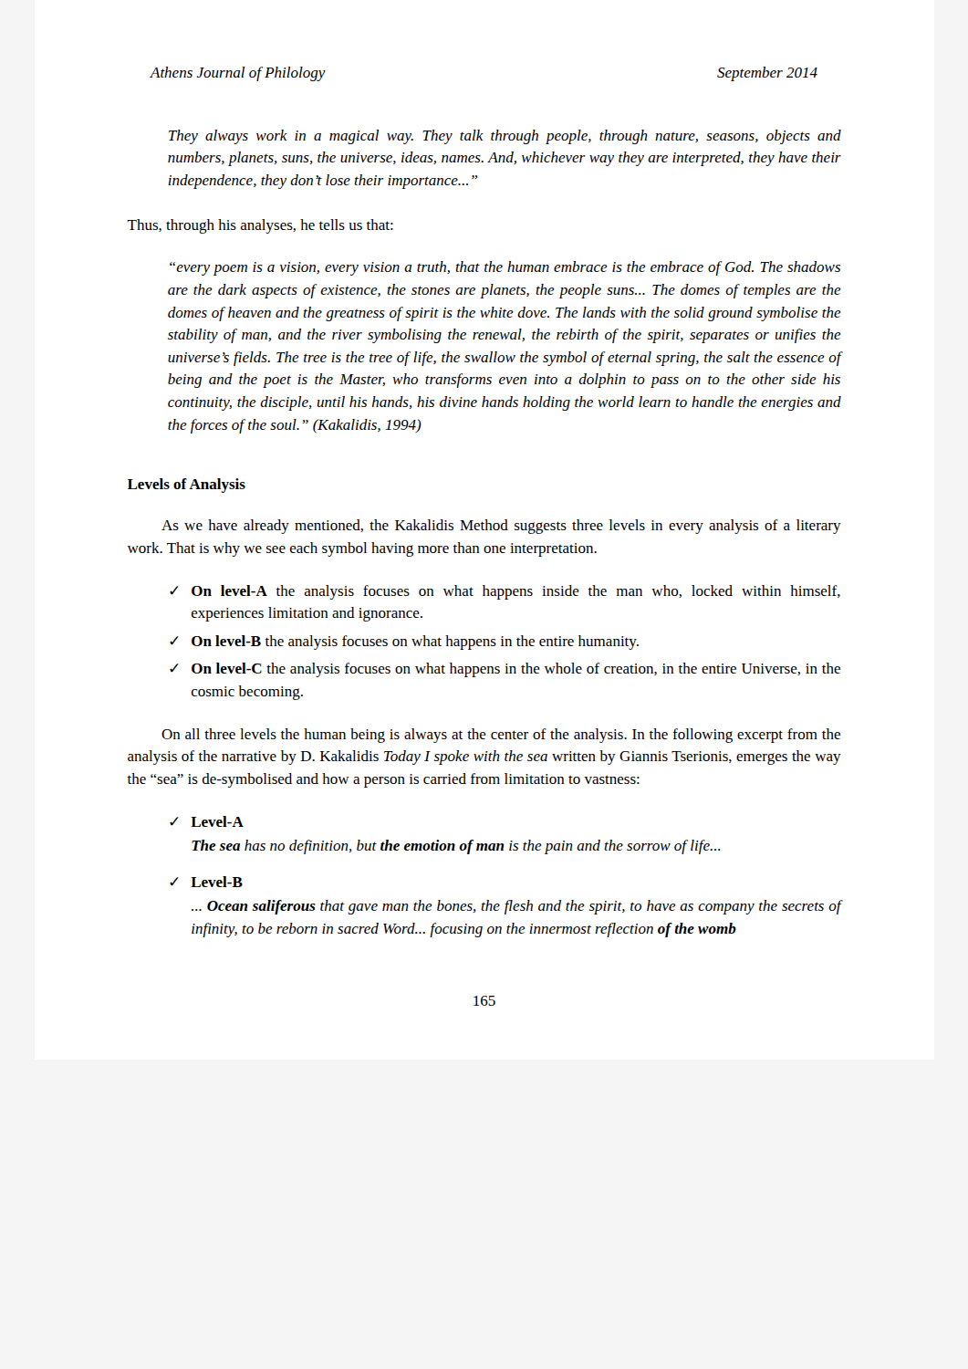Athens Journal of Philology September 2014
They always work in a magical way. They talk through people, through nature, seasons, objects and numbers, planets, suns, the universe, ideas, names. And, whichever way they are interpreted, they have their independence, they don’t lose their importance...”
Thus, through his analyses, he tells us that:
“every poem is a vision, every vision a truth, that the human embrace is the embrace of God. The shadows are the dark aspects of existence, the stones are planets, the people suns... The domes of temples are the domes of heaven and the greatness of spirit is the white dove. The lands with the solid ground symbolise the stability of man, and the river symbolising the renewal, the rebirth of the spirit, separates or unifies the universe’s fields. The tree is the tree of life, the swallow the symbol of eternal spring, the salt the essence of being and the poet is the Master, who transforms even into a dolphin to pass on to the other side his continuity, the disciple, until his hands, his divine hands holding the world learn to handle the energies and the forces of the soul.” (Kakalidis, 1994)
Levels of Analysis
As we have already mentioned, the Kakalidis Method suggests three levels in every analysis of a literary work. That is why we see each symbol having more than one interpretation.
On level-A the analysis focuses on what happens inside the man who, locked within himself, experiences limitation and ignorance.
On level-B the analysis focuses on what happens in the entire humanity.
On level-C the analysis focuses on what happens in the whole of creation, in the entire Universe, in the cosmic becoming.
On all three levels the human being is always at the center of the analysis. In the following excerpt from the analysis of the narrative by D. Kakalidis Today I spoke with the sea written by Giannis Tserionis, emerges the way the “sea” is de-symbolised and how a person is carried from limitation to vastness:
Level-A The sea has no definition, but the emotion of man is the pain and the sorrow of life...
Level-B ... Ocean saliferous that gave man the bones, the flesh and the spirit, to have as company the secrets of infinity, to be reborn in sacred Word... focusing on the innermost reflection of the womb
165